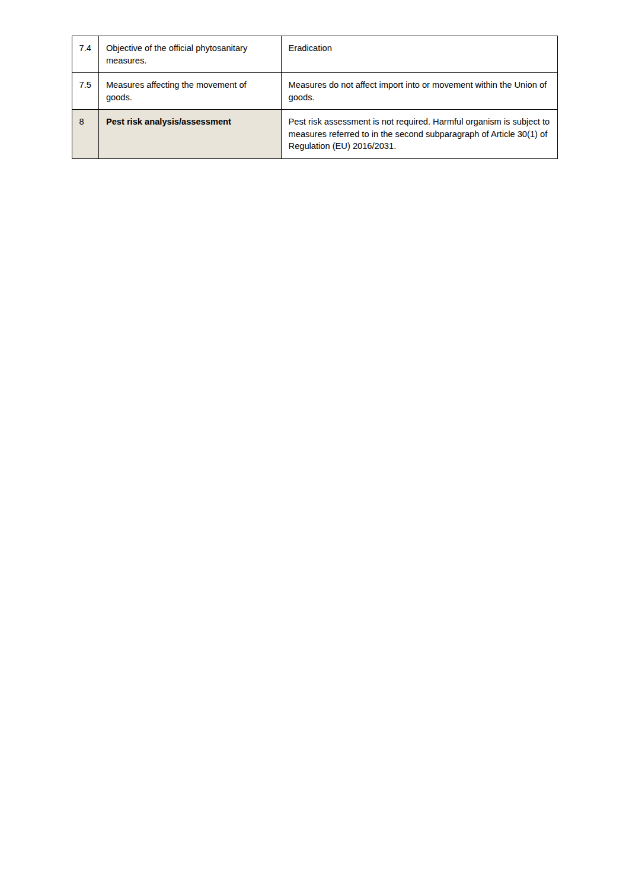| 7.4 | Objective of the official phytosanitary measures. | Eradication |
| 7.5 | Measures affecting the movement of goods. | Measures do not affect import into or movement within the Union of goods. |
| 8 | Pest risk analysis/assessment | Pest risk assessment is not required. Harmful organism is subject to measures referred to in the second subparagraph of Article 30(1) of Regulation (EU) 2016/2031. |